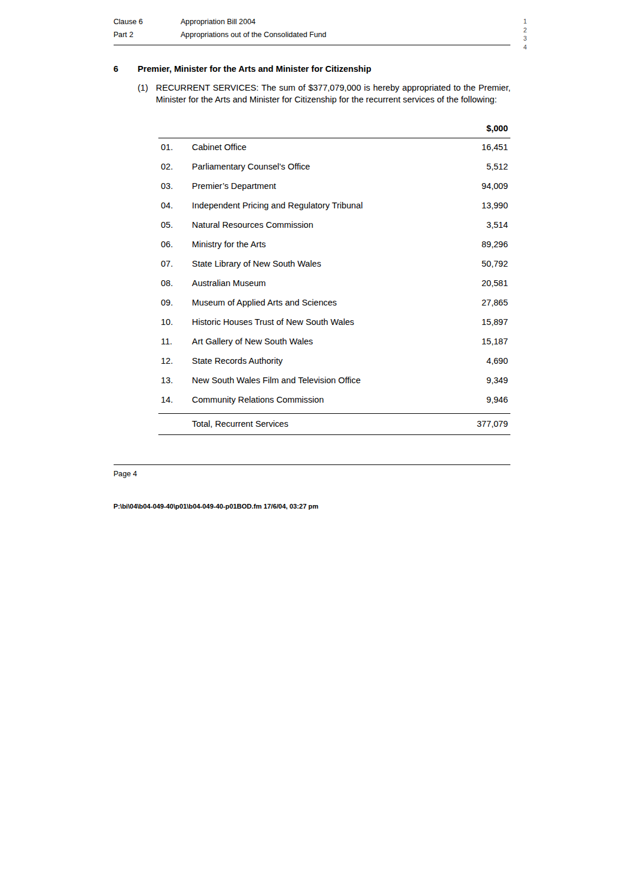Clause 6 Appropriation Bill 2004
Part 2 Appropriations out of the Consolidated Fund
1
2
3
4
6 Premier, Minister for the Arts and Minister for Citizenship
(1)
RECURRENT SERVICES: The sum of $377,079,000 is hereby appropriated to the Premier, Minister for the Arts and Minister for Citizenship for the recurrent services of the following:
| | | $,000 |
| --- | --- | --- |
| 01. | Cabinet Office | 16,451 |
| 02. | Parliamentary Counsel’s Office | 5,512 |
| 03. | Premier’s Department | 94,009 |
| 04. | Independent Pricing and Regulatory Tribunal | 13,990 |
| 05. | Natural Resources Commission | 3,514 |
| 06. | Ministry for the Arts | 89,296 |
| 07. | State Library of New South Wales | 50,792 |
| 08. | Australian Museum | 20,581 |
| 09. | Museum of Applied Arts and Sciences | 27,865 |
| 10. | Historic Houses Trust of New South Wales | 15,897 |
| 11. | Art Gallery of New South Wales | 15,187 |
| 12. | State Records Authority | 4,690 |
| 13. | New South Wales Film and Television Office | 9,349 |
| 14. | Community Relations Commission | 9,946 |
| | Total, Recurrent Services | 377,079 |
Page 4
P:\bi\04\b04-049-40\p01\b04-049-40-p01BOD.fm 17/6/04, 03:27 pm